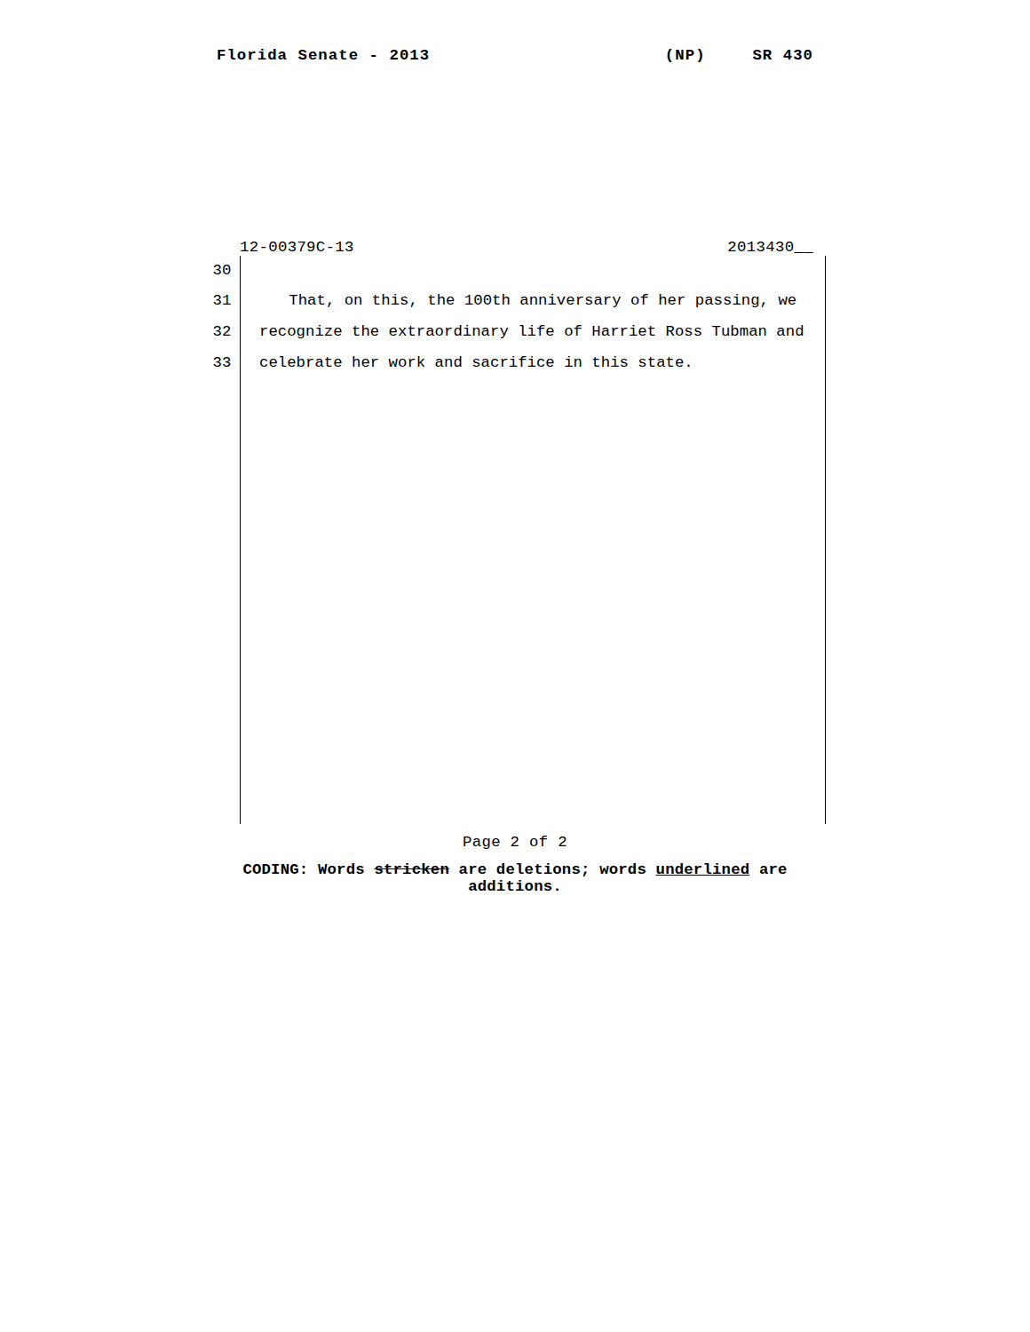Florida Senate - 2013
(NP) SR 430
12-00379C-13 2013430__
30
31
32
33
That, on this, the 100th anniversary of her passing, we
recognize the extraordinary life of Harriet Ross Tubman and
celebrate her work and sacrifice in this state.
Page 2 of 2
CODING: Words stricken are deletions; words underlined are additions.